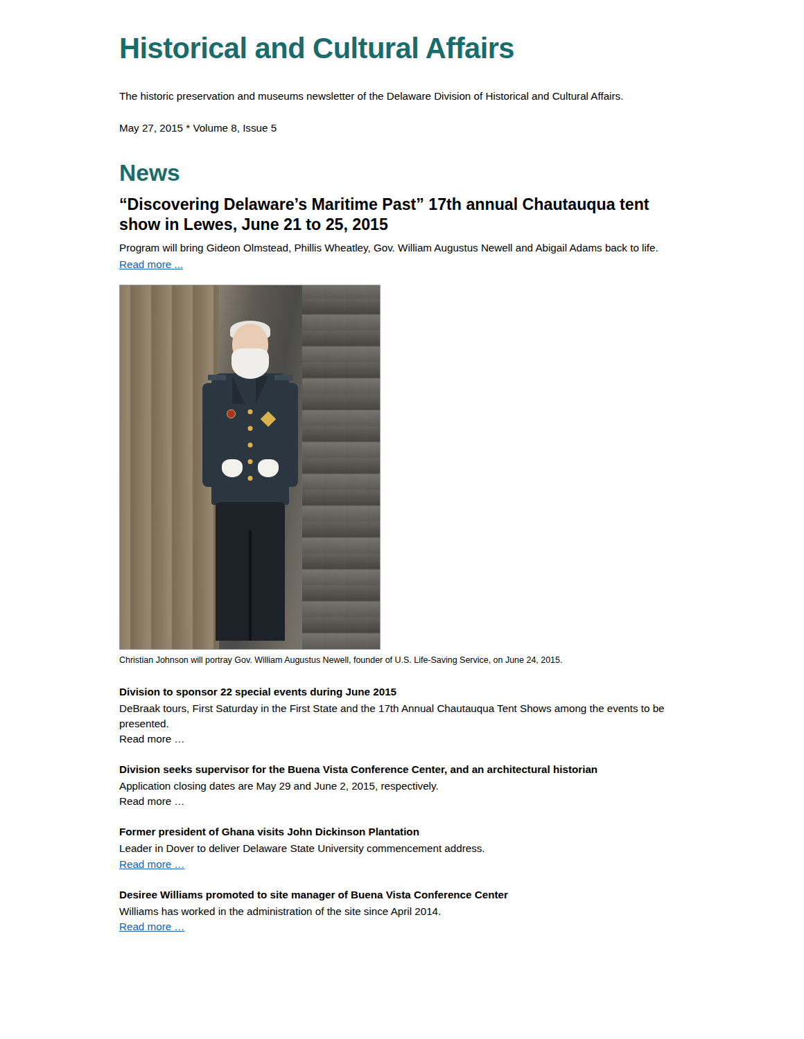Historical and Cultural Affairs
The historic preservation and museums newsletter of the Delaware Division of Historical and Cultural Affairs.
May 27, 2015 * Volume 8, Issue 5
News
“Discovering Delaware’s Maritime Past” 17th annual Chautauqua tent show in Lewes, June 21 to 25, 2015
Program will bring Gideon Olmstead, Phillis Wheatley, Gov. William Augustus Newell and Abigail Adams back to life.
Read more ...
Christian Johnson will portray Gov. William Augustus Newell, founder of U.S. Life-Saving Service, on June 24, 2015.
Division to sponsor 22 special events during June 2015
DeBraak tours, First Saturday in the First State and the 17th Annual Chautauqua Tent Shows among the events to be presented.
Read more …
Division seeks supervisor for the Buena Vista Conference Center, and an architectural historian
Application closing dates are May 29 and June 2, 2015, respectively.
Read more …
Former president of Ghana visits John Dickinson Plantation
Leader in Dover to deliver Delaware State University commencement address.
Read more …
Desiree Williams promoted to site manager of Buena Vista Conference Center
Williams has worked in the administration of the site since April 2014.
Read more …